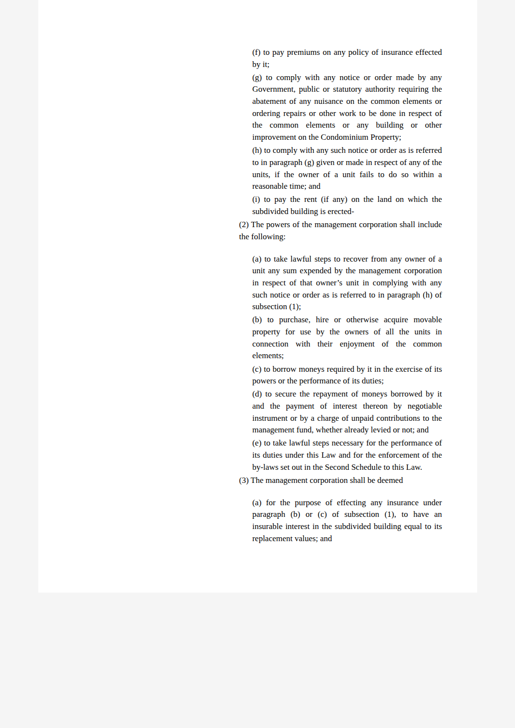(f) to pay premiums on any policy of insurance effected by it;
(g) to comply with any notice or order made by any Government, public or statutory authority requiring the abatement of any nuisance on the common elements or ordering repairs or other work to be done in respect of the common elements or any building or other improvement on the Condominium Property;
(h) to comply with any such notice or order as is referred to in paragraph (g) given or made in respect of any of the units, if the owner of a unit fails to do so within a reasonable time; and
(i) to pay the rent (if any) on the land on which the subdivided building is erected-
(2) The powers of the management corporation shall include the following:
(a) to take lawful steps to recover from any owner of a unit any sum expended by the management corporation in respect of that owner’s unit in complying with any such notice or order as is referred to in paragraph (h) of subsection (1);
(b) to purchase, hire or otherwise acquire movable property for use by the owners of all the units in connection with their enjoyment of the common elements;
(c) to borrow moneys required by it in the exercise of its powers or the performance of its duties;
(d) to secure the repayment of moneys borrowed by it and the payment of interest thereon by negotiable instrument or by a charge of unpaid contributions to the management fund, whether already levied or not; and
(e) to take lawful steps necessary for the performance of its duties under this Law and for the enforcement of the by-laws set out in the Second Schedule to this Law.
(3) The management corporation shall be deemed
(a) for the purpose of effecting any insurance under paragraph (b) or (c) of subsection (1), to have an insurable interest in the subdivided building equal to its replacement values; and